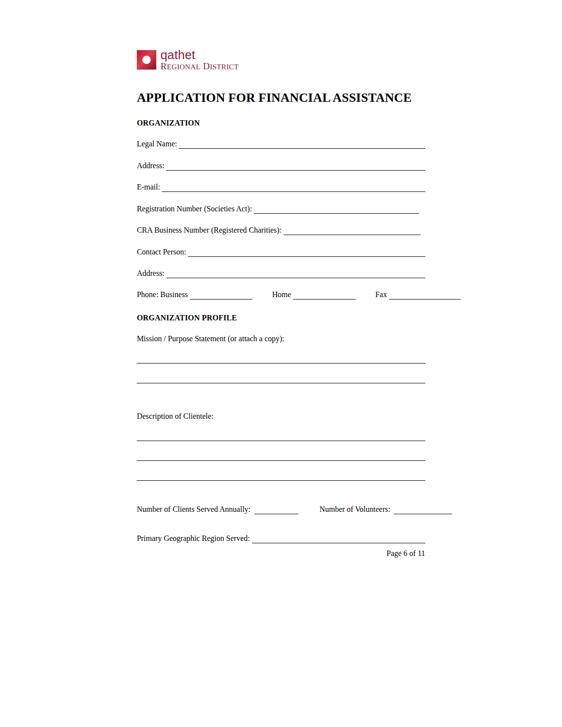qathet
REGIONAL DISTRICT
APPLICATION FOR FINANCIAL ASSISTANCE
ORGANIZATION
Legal Name:
Address:
E-mail:
Registration Number (Societies Act):
CRA Business Number (Registered Charities):
Contact Person:
Address:
Phone: Business Home Fax
ORGANIZATION PROFILE
Mission / Purpose Statement (or attach a copy):
Description of Clientele:
Number of Clients Served Annually: Number of Volunteers:
Primary Geographic Region Served:
Page 6 of 11